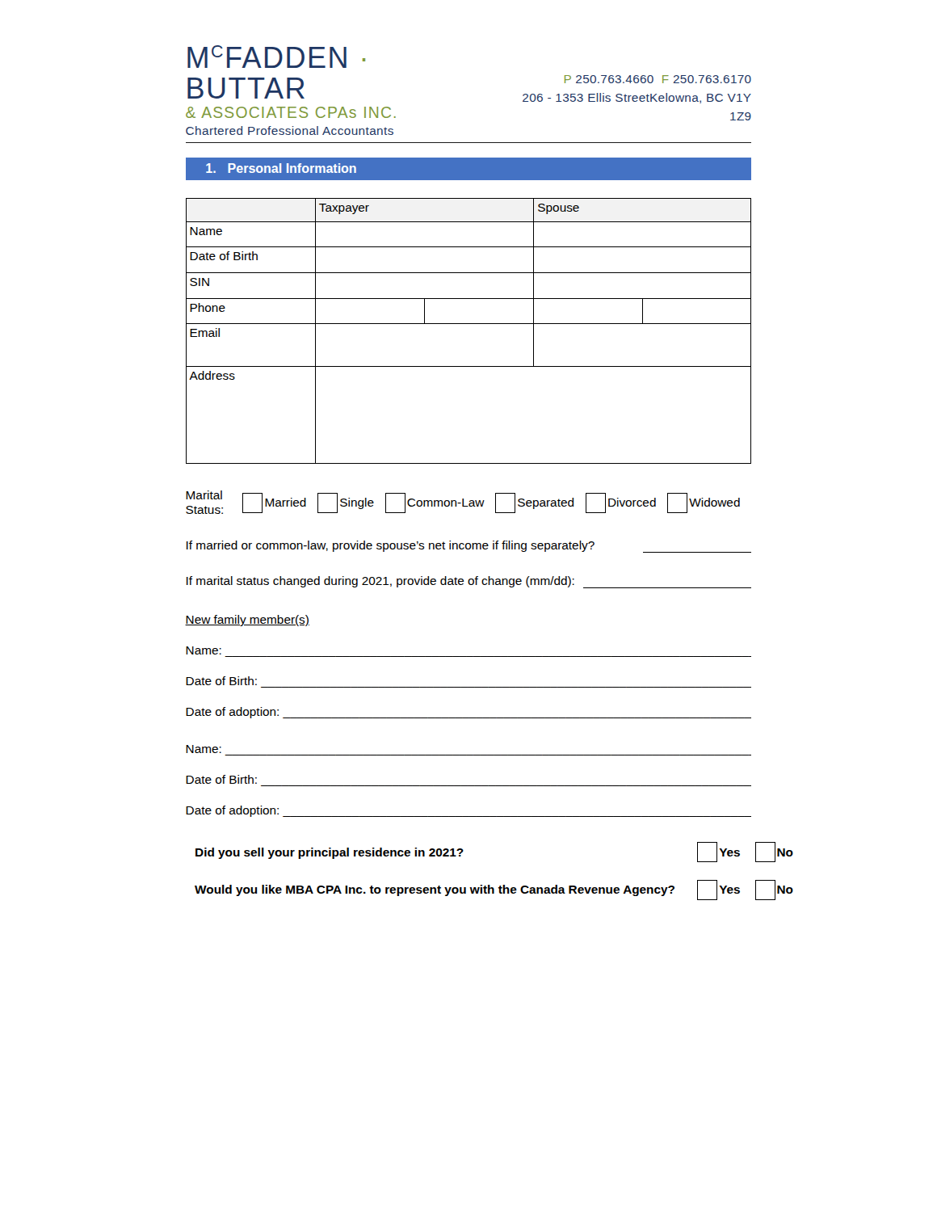MCFADDEN · BUTTAR
& ASSOCIATES CPAs INC.
Chartered Professional Accountants
P 250.763.4660 F 250.763.6170
206 - 1353 Ellis StreetKelowna, BC V1Y 1Z9
1. Personal Information
| | Taxpayer | Spouse |
| Name | | |
| Date of Birth | | |
| SIN | | |
| Phone | | | | |
| Email | | |
| Address | |
Marital Status: Married Single Common-Law Separated Divorced Widowed
If married or common-law, provide spouse’s net income if filing separately?
If marital status changed during 2021, provide date of change (mm/dd):
New family member(s)
Name: _______________________________________________________________________________
Date of Birth: _________________________________________________________________________
Date of adoption: ______________________________________________________________________
Name: _______________________________________________________________________________
Date of Birth: _________________________________________________________________________
Date of adoption: ______________________________________________________________________
Did you sell your principal residence in 2021? Yes No
Would you like MBA CPA Inc. to represent you with the Canada Revenue Agency? Yes No